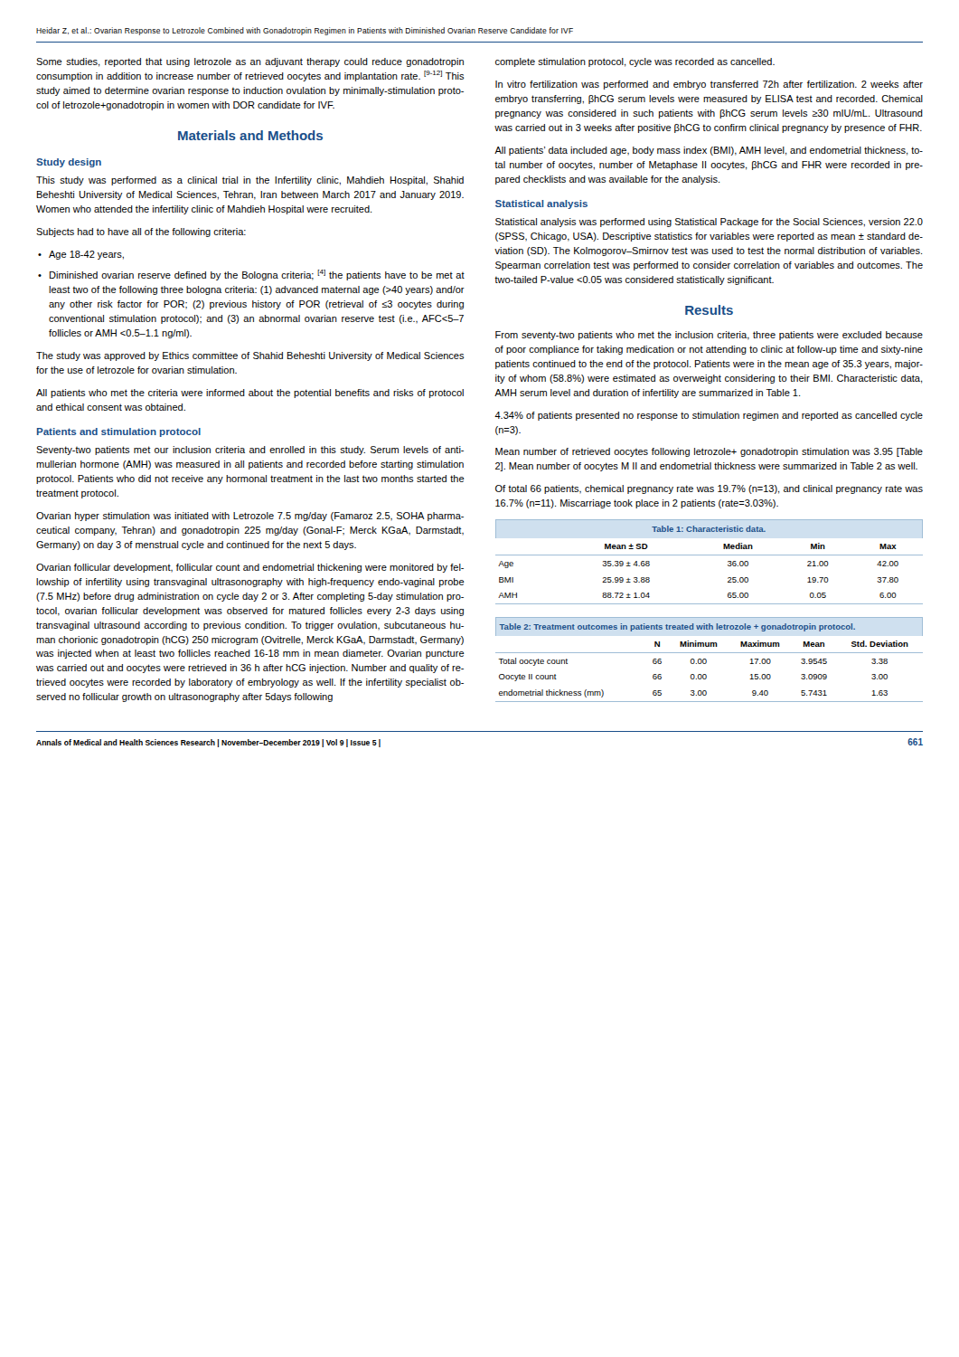Heidar Z, et al.: Ovarian Response to Letrozole Combined with Gonadotropin Regimen in Patients with Diminished Ovarian Reserve Candidate for IVF
Some studies, reported that using letrozole as an adjuvant therapy could reduce gonadotropin consumption in addition to increase number of retrieved oocytes and implantation rate. [9-12] This study aimed to determine ovarian response to induction ovulation by minimally-stimulation protocol of letrozole+gonadotropin in women with DOR candidate for IVF.
Materials and Methods
Study design
This study was performed as a clinical trial in the Infertility clinic, Mahdieh Hospital, Shahid Beheshti University of Medical Sciences, Tehran, Iran between March 2017 and January 2019. Women who attended the infertility clinic of Mahdieh Hospital were recruited.
Subjects had to have all of the following criteria:
Age 18-42 years,
Diminished ovarian reserve defined by the Bologna criteria; [4] the patients have to be met at least two of the following three bologna criteria: (1) advanced maternal age (>40 years) and/or any other risk factor for POR; (2) previous history of POR (retrieval of ≤3 oocytes during conventional stimulation protocol); and (3) an abnormal ovarian reserve test (i.e., AFC<5–7 follicles or AMH <0.5–1.1 ng/ml).
The study was approved by Ethics committee of Shahid Beheshti University of Medical Sciences for the use of letrozole for ovarian stimulation.
All patients who met the criteria were informed about the potential benefits and risks of protocol and ethical consent was obtained.
Patients and stimulation protocol
Seventy-two patients met our inclusion criteria and enrolled in this study. Serum levels of anti-mullerian hormone (AMH) was measured in all patients and recorded before starting stimulation protocol. Patients who did not receive any hormonal treatment in the last two months started the treatment protocol.
Ovarian hyper stimulation was initiated with Letrozole 7.5 mg/day (Famaroz 2.5, SOHA pharmaceutical company, Tehran) and gonadotropin 225 mg/day (Gonal-F; Merck KGaA, Darmstadt, Germany) on day 3 of menstrual cycle and continued for the next 5 days.
Ovarian follicular development, follicular count and endometrial thickening were monitored by fellowship of infertility using transvaginal ultrasonography with high-frequency endo-vaginal probe (7.5 MHz) before drug administration on cycle day 2 or 3. After completing 5-day stimulation protocol, ovarian follicular development was observed for matured follicles every 2-3 days using transvaginal ultrasound according to previous condition. To trigger ovulation, subcutaneous human chorionic gonadotropin (hCG) 250 microgram (Ovitrelle, Merck KGaA, Darmstadt, Germany) was injected when at least two follicles reached 16-18 mm in mean diameter. Ovarian puncture was carried out and oocytes were retrieved in 36 h after hCG injection. Number and quality of retrieved oocytes were recorded by laboratory of embryology as well. If the infertility specialist observed no follicular growth on ultrasonography after 5days following
complete stimulation protocol, cycle was recorded as cancelled.
In vitro fertilization was performed and embryo transferred 72h after fertilization. 2 weeks after embryo transferring, βhCG serum levels were measured by ELISA test and recorded. Chemical pregnancy was considered in such patients with βhCG serum levels ≥30 mIU/mL. Ultrasound was carried out in 3 weeks after positive βhCG to confirm clinical pregnancy by presence of FHR.
All patients’ data included age, body mass index (BMI), AMH level, and endometrial thickness, total number of oocytes, number of Metaphase II oocytes, βhCG and FHR were recorded in prepared checklists and was available for the analysis.
Statistical analysis
Statistical analysis was performed using Statistical Package for the Social Sciences, version 22.0 (SPSS, Chicago, USA). Descriptive statistics for variables were reported as mean ± standard deviation (SD). The Kolmogorov–Smirnov test was used to test the normal distribution of variables. Spearman correlation test was performed to consider correlation of variables and outcomes. The two-tailed P-value <0.05 was considered statistically significant.
Results
From seventy-two patients who met the inclusion criteria, three patients were excluded because of poor compliance for taking medication or not attending to clinic at follow-up time and sixty-nine patients continued to the end of the protocol. Patients were in the mean age of 35.3 years, majority of whom (58.8%) were estimated as overweight considering to their BMI. Characteristic data, AMH serum level and duration of infertility are summarized in Table 1.
4.34% of patients presented no response to stimulation regimen and reported as cancelled cycle (n=3).
Mean number of retrieved oocytes following letrozole+ gonadotropin stimulation was 3.95 [Table 2]. Mean number of oocytes M II and endometrial thickness were summarized in Table 2 as well.
Of total 66 patients, chemical pregnancy rate was 19.7% (n=13), and clinical pregnancy rate was 16.7% (n=11). Miscarriage took place in 2 patients (rate=3.03%).
Table 1: Characteristic data.
| | Mean ± SD | Median | Min | Max |
| --- | --- | --- | --- | --- |
| Age | 35.39 ± 4.68 | 36.00 | 21.00 | 42.00 |
| BMI | 25.99 ± 3.88 | 25.00 | 19.70 | 37.80 |
| AMH | 88.72 ± 1.04 | 65.00 | 0.05 | 6.00 |
Table 2: Treatment outcomes in patients treated with letrozole + gonadotropin protocol.
| | N | Minimum | Maximum | Mean | Std. Deviation |
| --- | --- | --- | --- | --- | --- |
| Total oocyte count | 66 | 0.00 | 17.00 | 3.9545 | 3.38 |
| Oocyte II count | 66 | 0.00 | 15.00 | 3.0909 | 3.00 |
| endometrial thickness (mm) | 65 | 3.00 | 9.40 | 5.7431 | 1.63 |
Annals of Medical and Health Sciences Research | November–December 2019 | Vol 9 | Issue 5 |
661